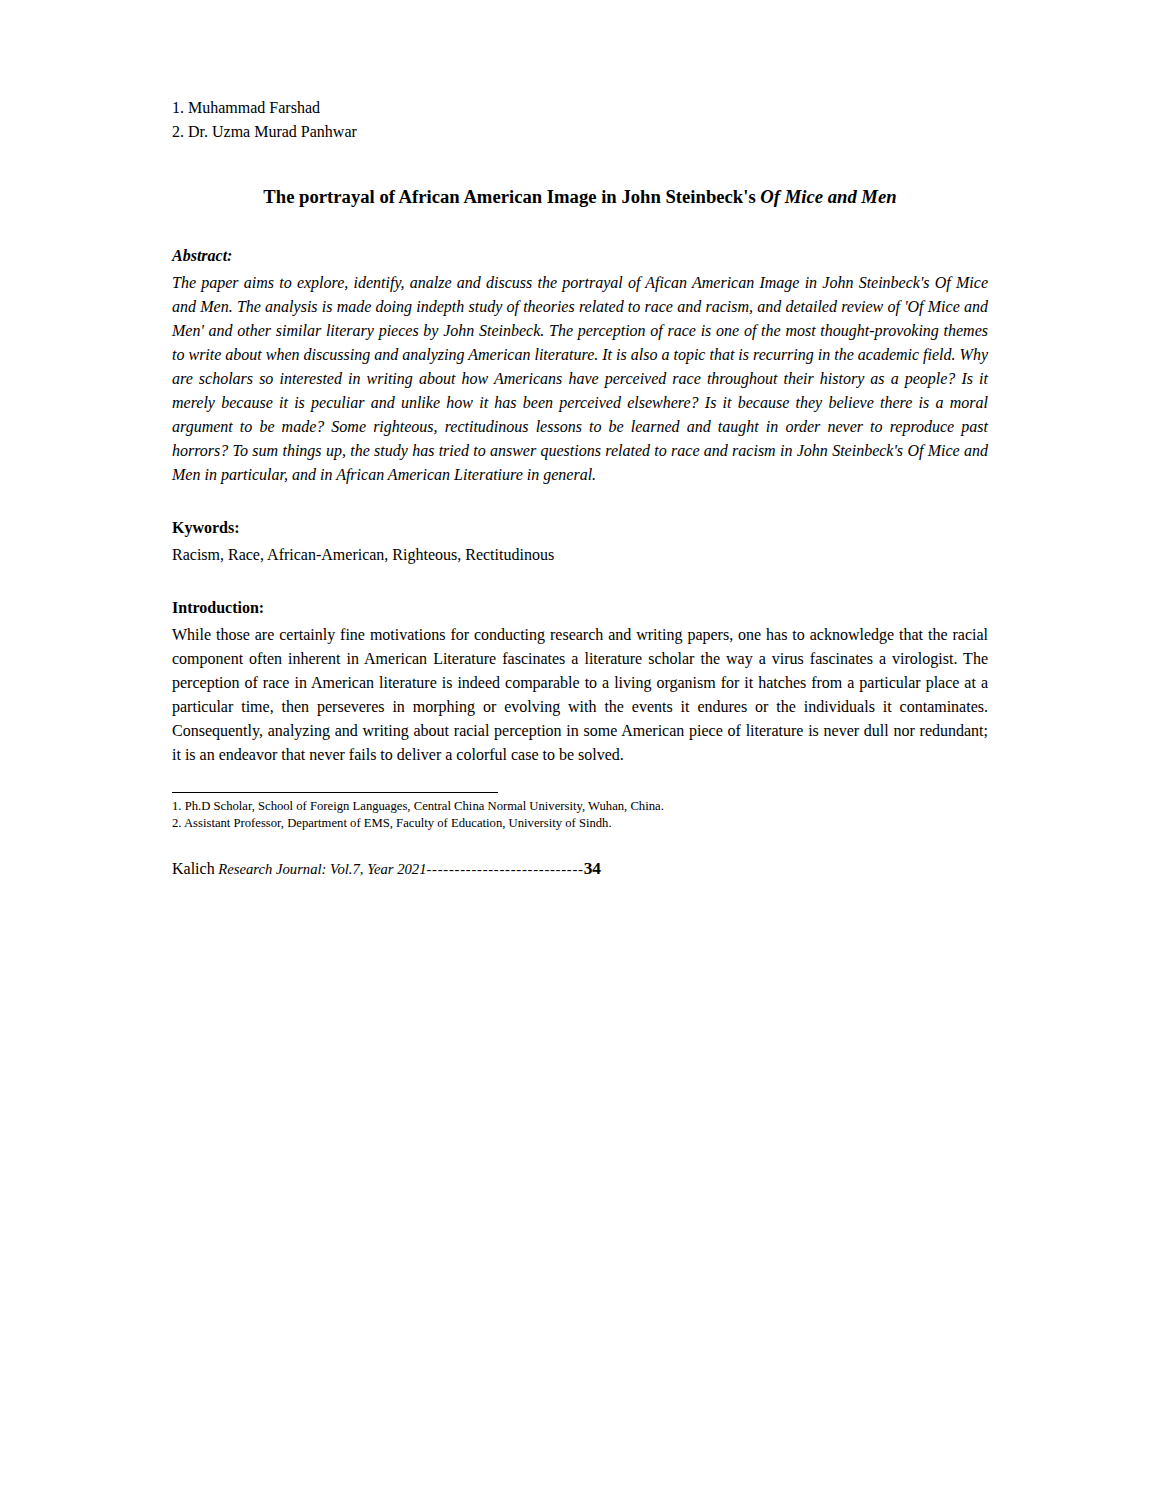1. Muhammad Farshad
2. Dr. Uzma Murad Panhwar
The portrayal of African American Image in John Steinbeck's Of Mice and Men
Abstract:
The paper aims to explore, identify, analze and discuss the portrayal of Afican American Image in John Steinbeck's Of Mice and Men. The analysis is made doing indepth study of theories related to race and racism, and detailed review of 'Of Mice and Men' and other similar literary pieces by John Steinbeck. The perception of race is one of the most thought-provoking themes to write about when discussing and analyzing American literature. It is also a topic that is recurring in the academic field. Why are scholars so interested in writing about how Americans have perceived race throughout their history as a people? Is it merely because it is peculiar and unlike how it has been perceived elsewhere? Is it because they believe there is a moral argument to be made? Some righteous, rectitudinous lessons to be learned and taught in order never to reproduce past horrors? To sum things up, the study has tried to answer questions related to race and racism in John Steinbeck's Of Mice and Men in particular, and in African American Literatiure in general.
Kywords:
Racism, Race, African-American, Righteous, Rectitudinous
Introduction:
While those are certainly fine motivations for conducting research and writing papers, one has to acknowledge that the racial component often inherent in American Literature fascinates a literature scholar the way a virus fascinates a virologist. The perception of race in American literature is indeed comparable to a living organism for it hatches from a particular place at a particular time, then perseveres in morphing or evolving with the events it endures or the individuals it contaminates. Consequently, analyzing and writing about racial perception in some American piece of literature is never dull nor redundant; it is an endeavor that never fails to deliver a colorful case to be solved.
1. Ph.D Scholar, School of Foreign Languages, Central China Normal University, Wuhan, China.
2. Assistant Professor, Department of EMS, Faculty of Education, University of Sindh.
Kalich Research Journal: Vol.7, Year 2021----------------------------34